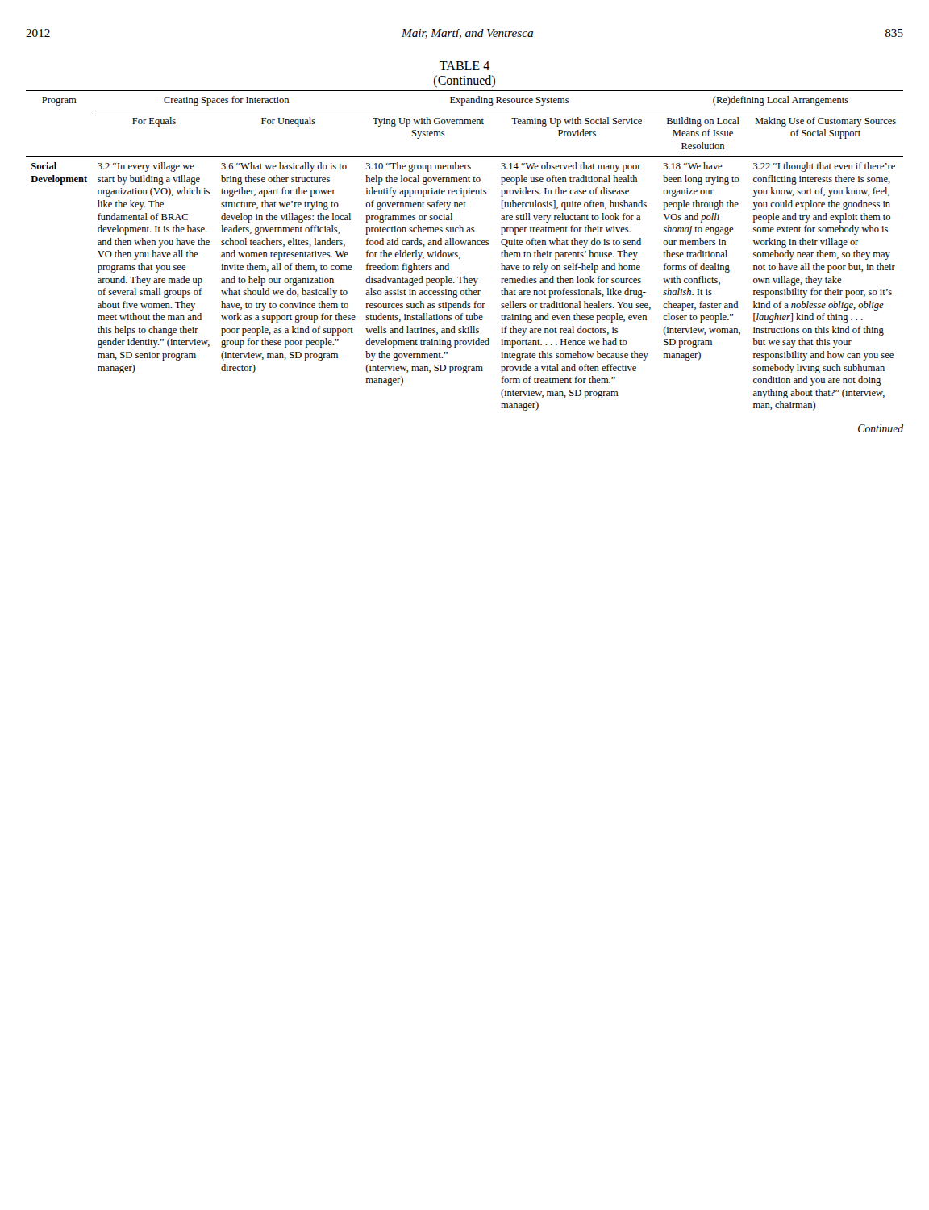2012
Mair, Martí, and Ventresca
835
TABLE 4 (Continued)
| Program | Creating Spaces for Interaction | Expanding Resource Systems | (Re)defining Local Arrangements |
| --- | --- | --- | --- |
| For Equals | For Unequals | Tying Up with Government Systems | Teaming Up with Social Service Providers | Building on Local Means of Issue Resolution | Making Use of Customary Sources of Social Support |
| Social Development | 3.2 “In every village we start by building a village organization (VO), which is like the key. The fundamental of BRAC development. It is the base. and then when you have the VO then you have all the programs that you see around. They are made up of several small groups of about five women. They meet without the man and this helps to change their gender identity.” (interview, man, SD senior program manager) | 3.6 “What we basically do is to bring these other structures together, apart for the power structure, that we’re trying to develop in the villages: the local leaders, government officials, school teachers, elites, landers, and women representatives. We invite them, all of them, to come and to help our organization what should we do, basically to have, to try to convince them to work as a support group for these poor people, as a kind of support group for these poor people.” (interview, man, SD program director) | 3.10 “The group members help the local government to identify appropriate recipients of government safety net programmes or social protection schemes such as food aid cards, and allowances for the elderly, widows, freedom fighters and disadvantaged people. They also assist in accessing other resources such as stipends for students, installations of tube wells and latrines, and skills development training provided by the government.” (interview, man, SD program manager) | 3.14 “We observed that many poor people use often traditional health providers. In the case of disease [tuberculosis], quite often, husbands are still very reluctant to look for a proper treatment for their wives. Quite often what they do is to send them to their parents’ house. They have to rely on self-help and home remedies and then look for sources that are not professionals, like drug-sellers or traditional healers. You see, training and even these people, even if they are not real doctors, is important. . . . Hence we had to integrate this somehow because they provide a vital and often effective form of treatment for them.” (interview, man, SD program manager) | 3.18 “We have been long trying to organize our people through the VOs and polli shomaj to engage our members in these traditional forms of dealing with conflicts, shalish . It is cheaper, faster and closer to people.” (interview, woman, SD program manager) | 3.22 “I thought that even if there’re conflicting interests there is some, you know, sort of, you know, feel, you could explore the goodness in people and try and exploit them to some extent for somebody who is working in their village or somebody near them, so they may not to have all the poor but, in their own village, they take responsibility for their poor, so it’s kind of a noblesse oblige, oblige [ laughter ] kind of thing . . . instructions on this kind of thing but we say that this your responsibility and how can you see somebody living such subhuman condition and you are not doing anything about that?” (interview, man, chairman) |
Continued